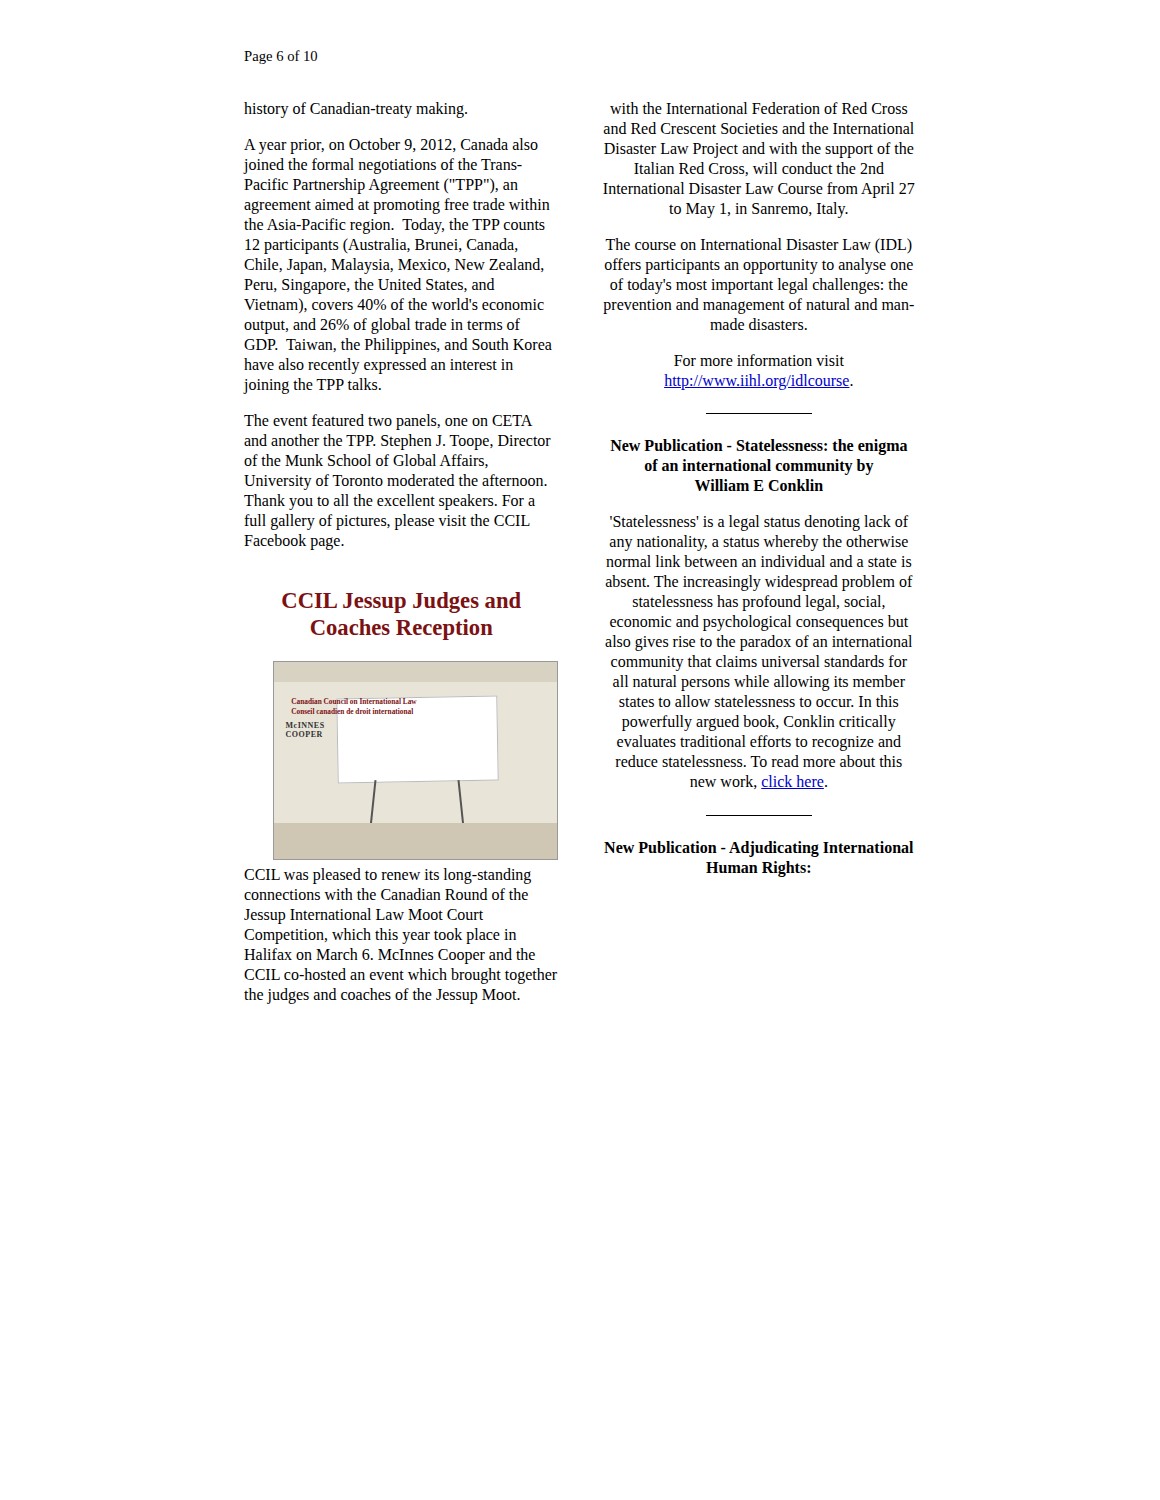Page 6 of 10
history of Canadian-treaty making.
A year prior, on October 9, 2012, Canada also joined the formal negotiations of the Trans-Pacific Partnership Agreement ("TPP"), an agreement aimed at promoting free trade within the Asia-Pacific region. Today, the TPP counts 12 participants (Australia, Brunei, Canada, Chile, Japan, Malaysia, Mexico, New Zealand, Peru, Singapore, the United States, and Vietnam), covers 40% of the world's economic output, and 26% of global trade in terms of GDP. Taiwan, the Philippines, and South Korea have also recently expressed an interest in joining the TPP talks.
The event featured two panels, one on CETA and another the TPP. Stephen J. Toope, Director of the Munk School of Global Affairs, University of Toronto moderated the afternoon. Thank you to all the excellent speakers. For a full gallery of pictures, please visit the CCIL Facebook page.
CCIL Jessup Judges and Coaches Reception
Canadian Council on International Law
Conseil canadien de droit international
McINNES
COOPER
CCIL was pleased to renew its long-standing connections with the Canadian Round of the Jessup International Law Moot Court Competition, which this year took place in Halifax on March 6. McInnes Cooper and the CCIL co-hosted an event which brought together the judges and coaches of the Jessup Moot.
with the International Federation of Red Cross and Red Crescent Societies and the International Disaster Law Project and with the support of the Italian Red Cross, will conduct the 2nd International Disaster Law Course from April 27 to May 1, in Sanremo, Italy.
The course on International Disaster Law (IDL) offers participants an opportunity to analyse one of today's most important legal challenges: the prevention and management of natural and man-made disasters.
For more information visit http://www.iihl.org/idlcourse.
New Publication - Statelessness: the enigma of an international community by
William E Conklin
'Statelessness' is a legal status denoting lack of any nationality, a status whereby the otherwise normal link between an individual and a state is absent. The increasingly widespread problem of statelessness has profound legal, social, economic and psychological consequences but also gives rise to the paradox of an international community that claims universal standards for all natural persons while allowing its member states to allow statelessness to occur. In this powerfully argued book, Conklin critically evaluates traditional efforts to recognize and reduce statelessness. To read more about this new work, click here.
New Publication - Adjudicating International Human Rights: